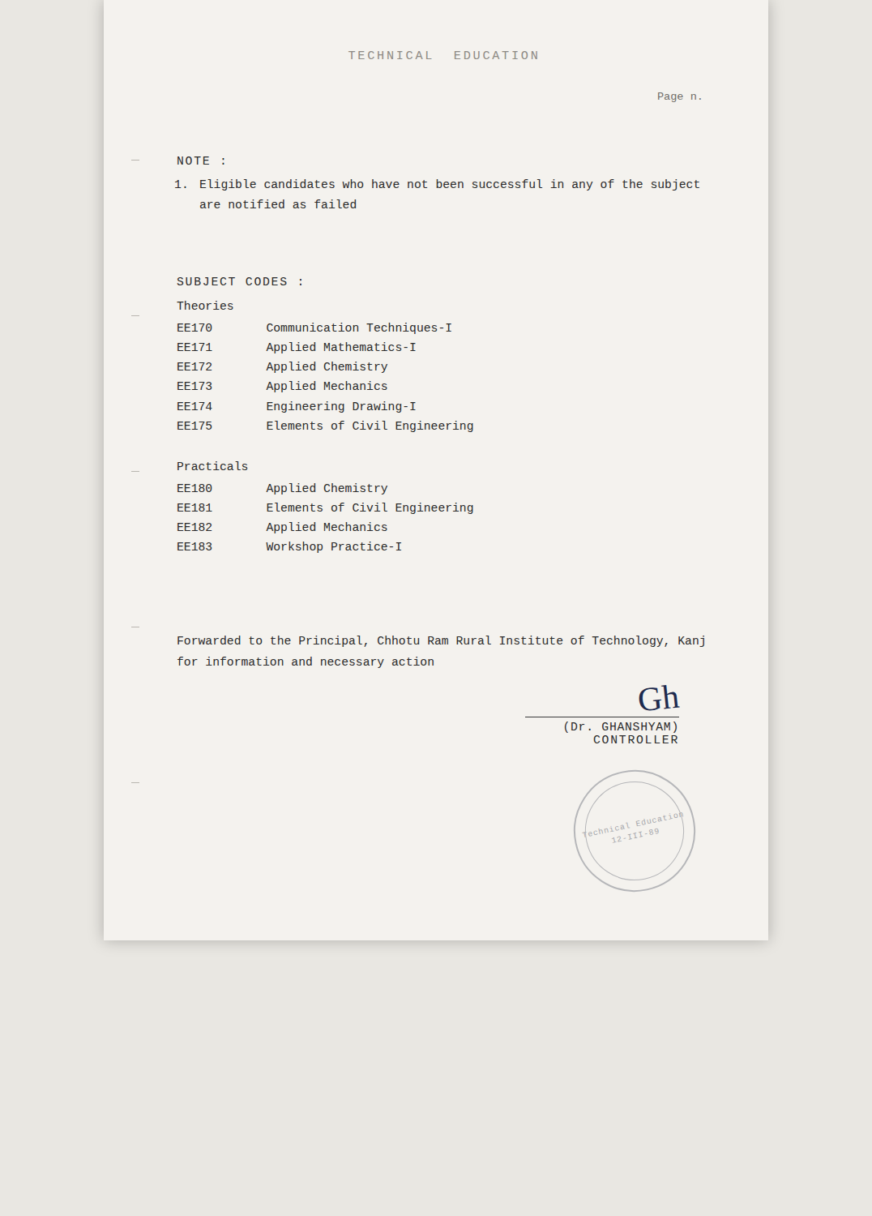TECHNICAL EDUCATION
Page n.
NOTE :
Eligible candidates who have not been successful in any of the subject are notified as failed
SUBJECT CODES :
Theories
| EE170 | Communication Techniques-I |
| EE171 | Applied Mathematics-I |
| EE172 | Applied Chemistry |
| EE173 | Applied Mechanics |
| EE174 | Engineering Drawing-I |
| EE175 | Elements of Civil Engineering |
Practicals
| EE180 | Applied Chemistry |
| EE181 | Elements of Civil Engineering |
| EE182 | Applied Mechanics |
| EE183 | Workshop Practice-I |
Forwarded to the Principal, Chhotu Ram Rural Institute of Technology, Kanj for information and necessary action
Gh
(Dr. GHANSHYAM)
CONTROLLER
Technical Education
12-III-89